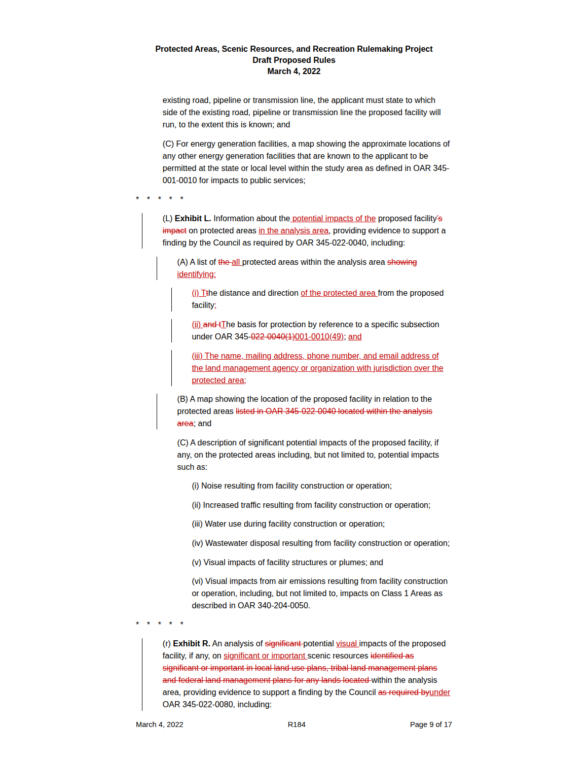Protected Areas, Scenic Resources, and Recreation Rulemaking Project
Draft Proposed Rules
March 4, 2022
existing road, pipeline or transmission line, the applicant must state to which side of the existing road, pipeline or transmission line the proposed facility will run, to the extent this is known; and
(C) For energy generation facilities, a map showing the approximate locations of any other energy generation facilities that are known to the applicant to be permitted at the state or local level within the study area as defined in OAR 345-001-0010 for impacts to public services;
* * * * *
(L) Exhibit L. Information about the potential impacts of the proposed facility’s impact on protected areas in the analysis area, providing evidence to support a finding by the Council as required by OAR 345-022-0040, including:
(A) A list of the all protected areas within the analysis area showing identifying:
(i) T the distance and direction of the protected area from the proposed facility;
(ii) and t The basis for protection by reference to a specific subsection under OAR 345-022-0040(1) 001-0010(49); and
(iii) The name, mailing address, phone number, and email address of the land management agency or organization with jurisdiction over the protected area;
(B) A map showing the location of the proposed facility in relation to the protected areas listed in OAR 345-022-0040 located within the analysis area; and
(C) A description of significant potential impacts of the proposed facility, if any, on the protected areas including, but not limited to, potential impacts such as:
(i) Noise resulting from facility construction or operation;
(ii) Increased traffic resulting from facility construction or operation;
(iii) Water use during facility construction or operation;
(iv) Wastewater disposal resulting from facility construction or operation;
(v) Visual impacts of facility structures or plumes; and
(vi) Visual impacts from air emissions resulting from facility construction or operation, including, but not limited to, impacts on Class 1 Areas as described in OAR 340-204-0050.
* * * * *
(r) Exhibit R. An analysis of significant potential visual impacts of the proposed facility, if any, on significant or important scenic resources identified as significant or important in local land use plans, tribal land management plans and federal land management plans for any lands located within the analysis area, providing evidence to support a finding by the Council as required by under OAR 345-022-0080, including:
March 4, 2022 R184 Page 9 of 17